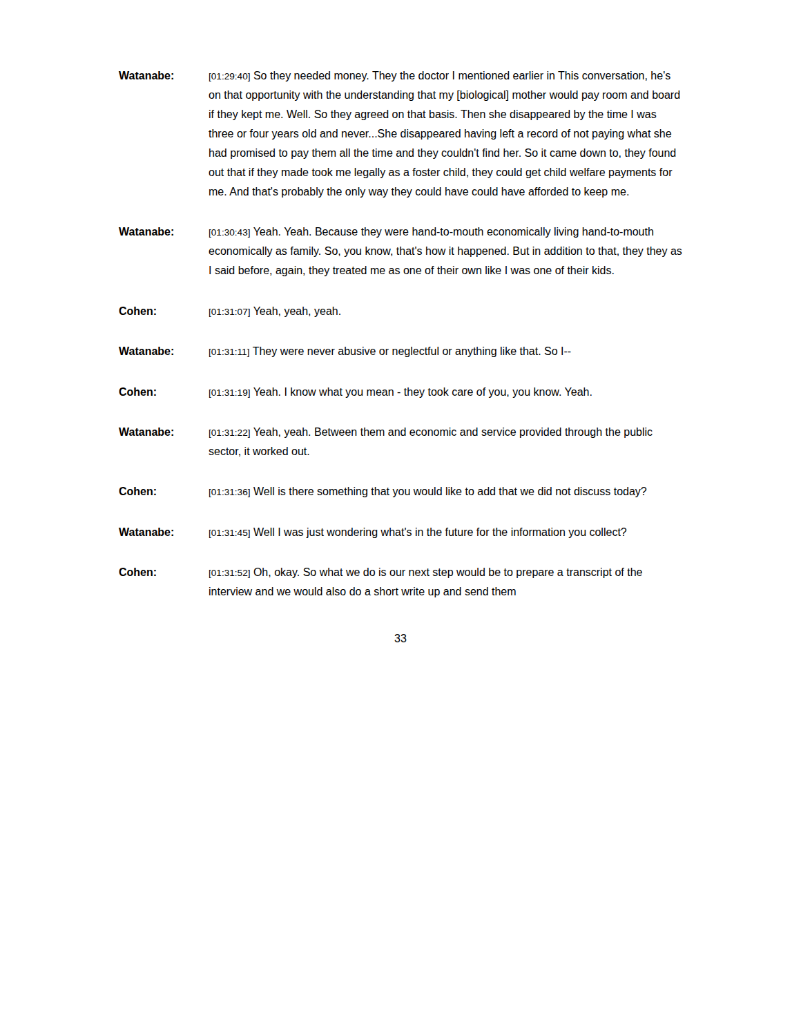Watanabe:
[01:29:40] So they needed money. They the doctor I mentioned earlier in This conversation, he's on that opportunity with the understanding that my [biological] mother would pay room and board if they kept me. Well. So they agreed on that basis. Then she disappeared by the time I was three or four years old and never...She disappeared having left a record of not paying what she had promised to pay them all the time and they couldn't find her. So it came down to, they found out that if they made took me legally as a foster child, they could get child welfare payments for me. And that's probably the only way they could have could have afforded to keep me.
Watanabe:
[01:30:43] Yeah. Yeah. Because they were hand-to-mouth economically living hand-to-mouth economically as family. So, you know, that's how it happened. But in addition to that, they they as I said before, again, they treated me as one of their own like I was one of their kids.
Cohen:
[01:31:07] Yeah, yeah, yeah.
Watanabe:
[01:31:11] They were never abusive or neglectful or anything like that. So I--
Cohen:
[01:31:19] Yeah. I know what you mean - they took care of you, you know. Yeah.
Watanabe:
[01:31:22] Yeah, yeah. Between them and economic and service provided through the public sector, it worked out.
Cohen:
[01:31:36] Well is there something that you would like to add that we did not discuss today?
Watanabe:
[01:31:45] Well I was just wondering what's in the future for the information you collect?
Cohen:
[01:31:52] Oh, okay. So what we do is our next step would be to prepare a transcript of the interview and we would also do a short write up and send them
33